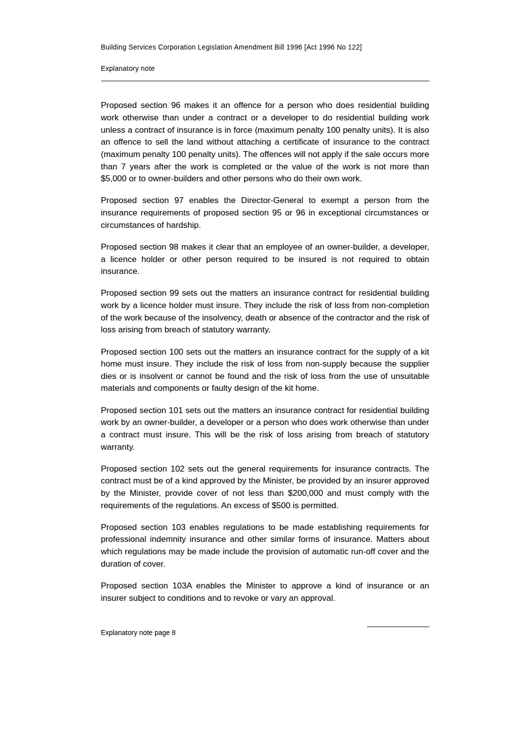Building Services Corporation Legislation Amendment Bill 1996 [Act 1996 No 122]
Explanatory note
Proposed section 96 makes it an offence for a person who does residential building work otherwise than under a contract or a developer to do residential building work unless a contract of insurance is in force (maximum penalty 100 penalty units). It is also an offence to sell the land without attaching a certificate of insurance to the contract (maximum penalty 100 penalty units). The offences will not apply if the sale occurs more than 7 years after the work is completed or the value of the work is not more than $5,000 or to owner-builders and other persons who do their own work.
Proposed section 97 enables the Director-General to exempt a person from the insurance requirements of proposed section 95 or 96 in exceptional circumstances or circumstances of hardship.
Proposed section 98 makes it clear that an employee of an owner-builder, a developer, a licence holder or other person required to be insured is not required to obtain insurance.
Proposed section 99 sets out the matters an insurance contract for residential building work by a licence holder must insure. They include the risk of loss from non-completion of the work because of the insolvency, death or absence of the contractor and the risk of loss arising from breach of statutory warranty.
Proposed section 100 sets out the matters an insurance contract for the supply of a kit home must insure. They include the risk of loss from non-supply because the supplier dies or is insolvent or cannot be found and the risk of loss from the use of unsuitable materials and components or faulty design of the kit home.
Proposed section 101 sets out the matters an insurance contract for residential building work by an owner-builder, a developer or a person who does work otherwise than under a contract must insure. This will be the risk of loss arising from breach of statutory warranty.
Proposed section 102 sets out the general requirements for insurance contracts. The contract must be of a kind approved by the Minister, be provided by an insurer approved by the Minister, provide cover of not less than $200,000 and must comply with the requirements of the regulations. An excess of $500 is permitted.
Proposed section 103 enables regulations to be made establishing requirements for professional indemnity insurance and other similar forms of insurance. Matters about which regulations may be made include the provision of automatic run-off cover and the duration of cover.
Proposed section 103A enables the Minister to approve a kind of insurance or an insurer subject to conditions and to revoke or vary an approval.
Explanatory note page 8